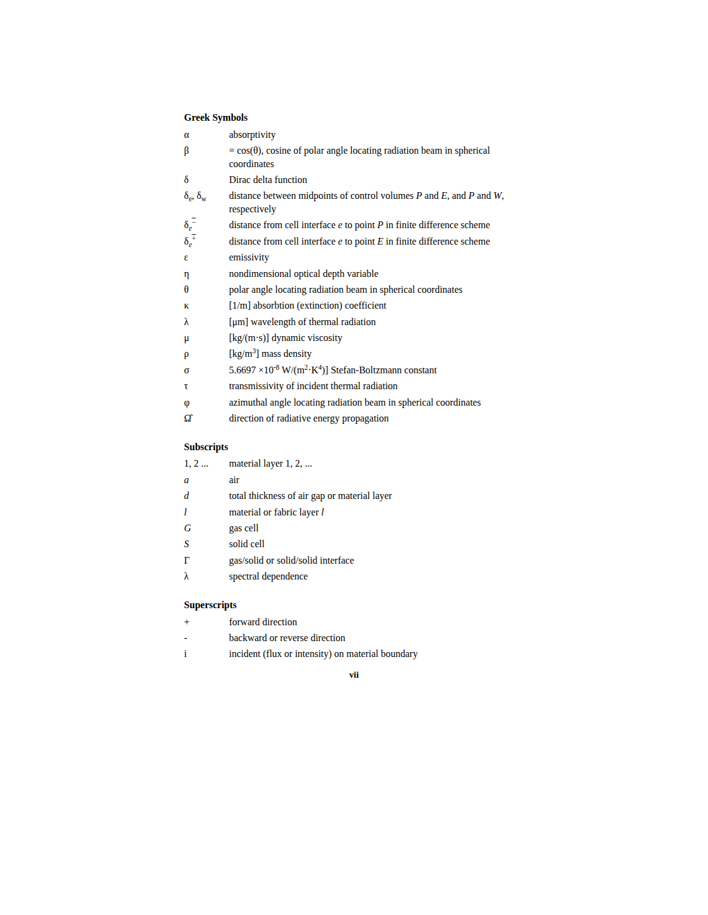Greek Symbols
α
absorptivity
β
= cos(θ), cosine of polar angle locating radiation beam in spherical coordinates
δ
Dirac delta function
δe, δw
distance between midpoints of control volumes P and E, and P and W, respectively
δe−
distance from cell interface e to point P in finite difference scheme
δe+
distance from cell interface e to point E in finite difference scheme
ε
emissivity
η
nondimensional optical depth variable
θ
polar angle locating radiation beam in spherical coordinates
κ
[1/m] absorbtion (extinction) coefficient
λ
[μm] wavelength of thermal radiation
μ
[kg/(m·s)] dynamic viscosity
ρ
[kg/m3] mass density
σ
5.6697 ×10-8 W/(m2·K4)] Stefan-Boltzmann constant
τ
transmissivity of incident thermal radiation
φ
azimuthal angle locating radiation beam in spherical coordinates
Ω̂
direction of radiative energy propagation
Subscripts
1, 2 ...
material layer 1, 2, ...
a
air
d
total thickness of air gap or material layer
l
material or fabric layer l
G
gas cell
S
solid cell
Γ
gas/solid or solid/solid interface
λ
spectral dependence
Superscripts
+
forward direction
-
backward or reverse direction
i
incident (flux or intensity) on material boundary
vii